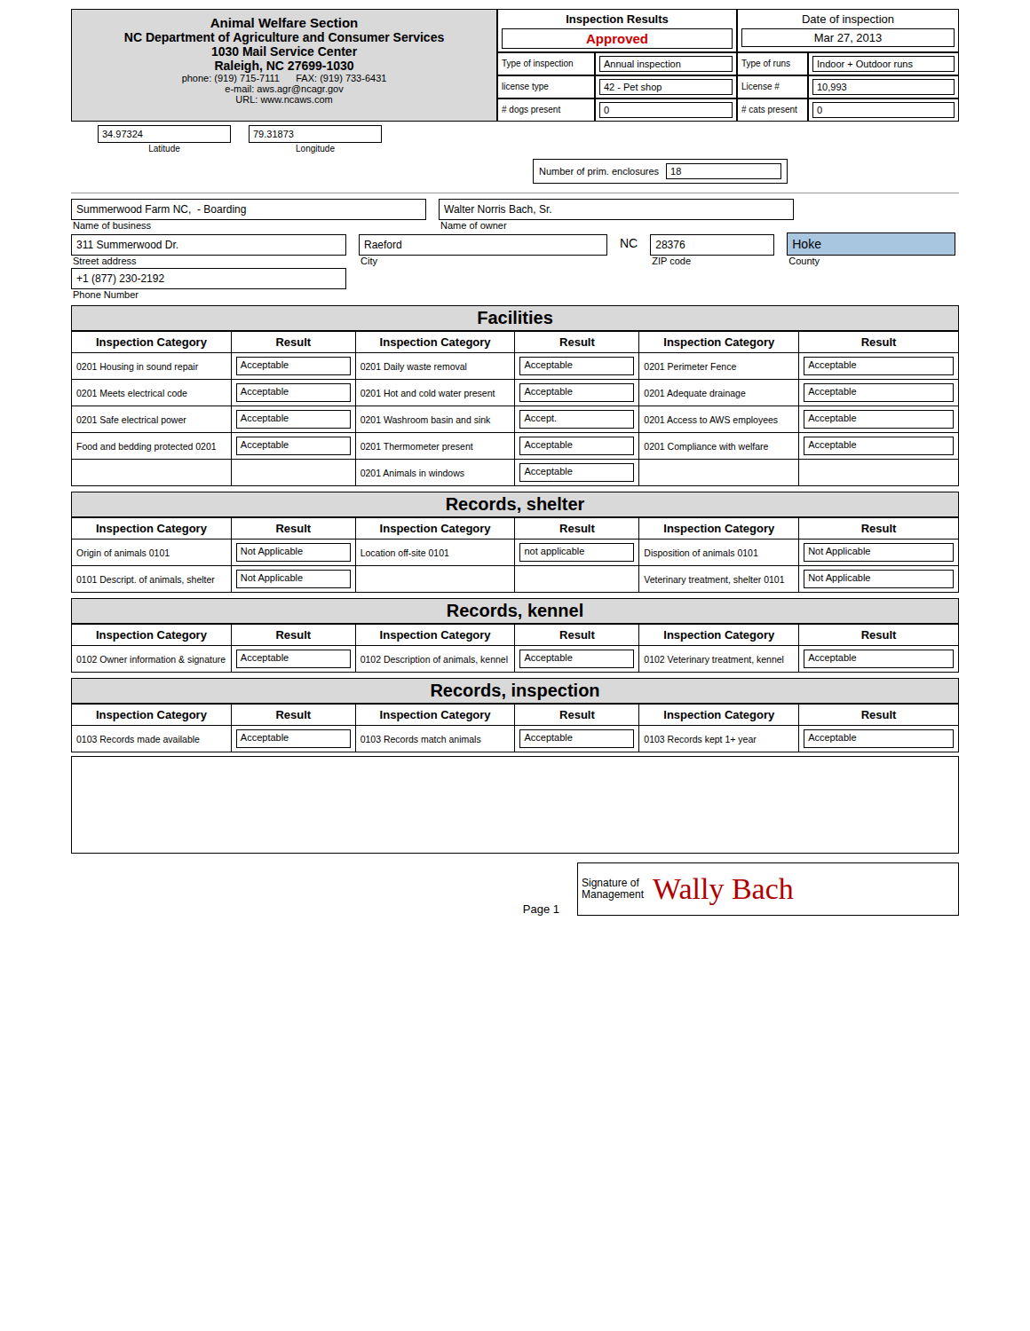Animal Welfare Section
NC Department of Agriculture and Consumer Services
1030 Mail Service Center
Raleigh, NC 27699-1030
phone: (919) 715-7111 FAX: (919) 733-6431
e-mail: aws.agr@ncagr.gov
URL: www.ncaws.com
Inspection Results
Approved
Date of inspection
Mar 27, 2013
Type of inspection
Annual inspection
Type of runs
Indoor + Outdoor runs
license type
42 - Pet shop
License #
10,993
# dogs present
0
# cats present
0
34.97324
Latitude
79.31873
Longitude
Number of prim. enclosures 18
Summerwood Farm NC, - Boarding
Name of business
Walter Norris Bach, Sr.
Name of owner
311 Summerwood Dr.
Street address
Raeford
City
NC
28376
ZIP code
Hoke
County
+1 (877) 230-2192
Phone Number
Facilities
| Inspection Category | Result | Inspection Category | Result | Inspection Category | Result |
| --- | --- | --- | --- | --- | --- |
| 0201 Housing in sound repair | Acceptable | 0201 Daily waste removal | Acceptable | 0201 Perimeter Fence | Acceptable |
| 0201 Meets electrical code | Acceptable | 0201 Hot and cold water present | Acceptable | 0201 Adequate drainage | Acceptable |
| 0201 Safe electrical power | Acceptable | 0201 Washroom basin and sink | Accept. | 0201 Access to AWS employees | Acceptable |
| Food and bedding protected 0201 | Acceptable | 0201 Thermometer present | Acceptable | 0201 Compliance with welfare | Acceptable |
| | | 0201 Animals in windows | Acceptable | | |
Records, shelter
| Inspection Category | Result | Inspection Category | Result | Inspection Category | Result |
| --- | --- | --- | --- | --- | --- |
| Origin of animals 0101 | Not Applicable | Location off-site 0101 | not applicable | Disposition of animals 0101 | Not Applicable |
| 0101 Descript. of animals, shelter | Not Applicable | | | Veterinary treatment, shelter 0101 | Not Applicable |
Records, kennel
| Inspection Category | Result | Inspection Category | Result | Inspection Category | Result |
| --- | --- | --- | --- | --- | --- |
| 0102 Owner information & signature | Acceptable | 0102 Description of animals, kennel | Acceptable | 0102 Veterinary treatment, kennel | Acceptable |
Records, inspection
| Inspection Category | Result | Inspection Category | Result | Inspection Category | Result |
| --- | --- | --- | --- | --- | --- |
| 0103 Records made available | Acceptable | 0103 Records match animals | Acceptable | 0103 Records kept 1+ year | Acceptable |
Page 1
Signature of
Management
Wally Bach